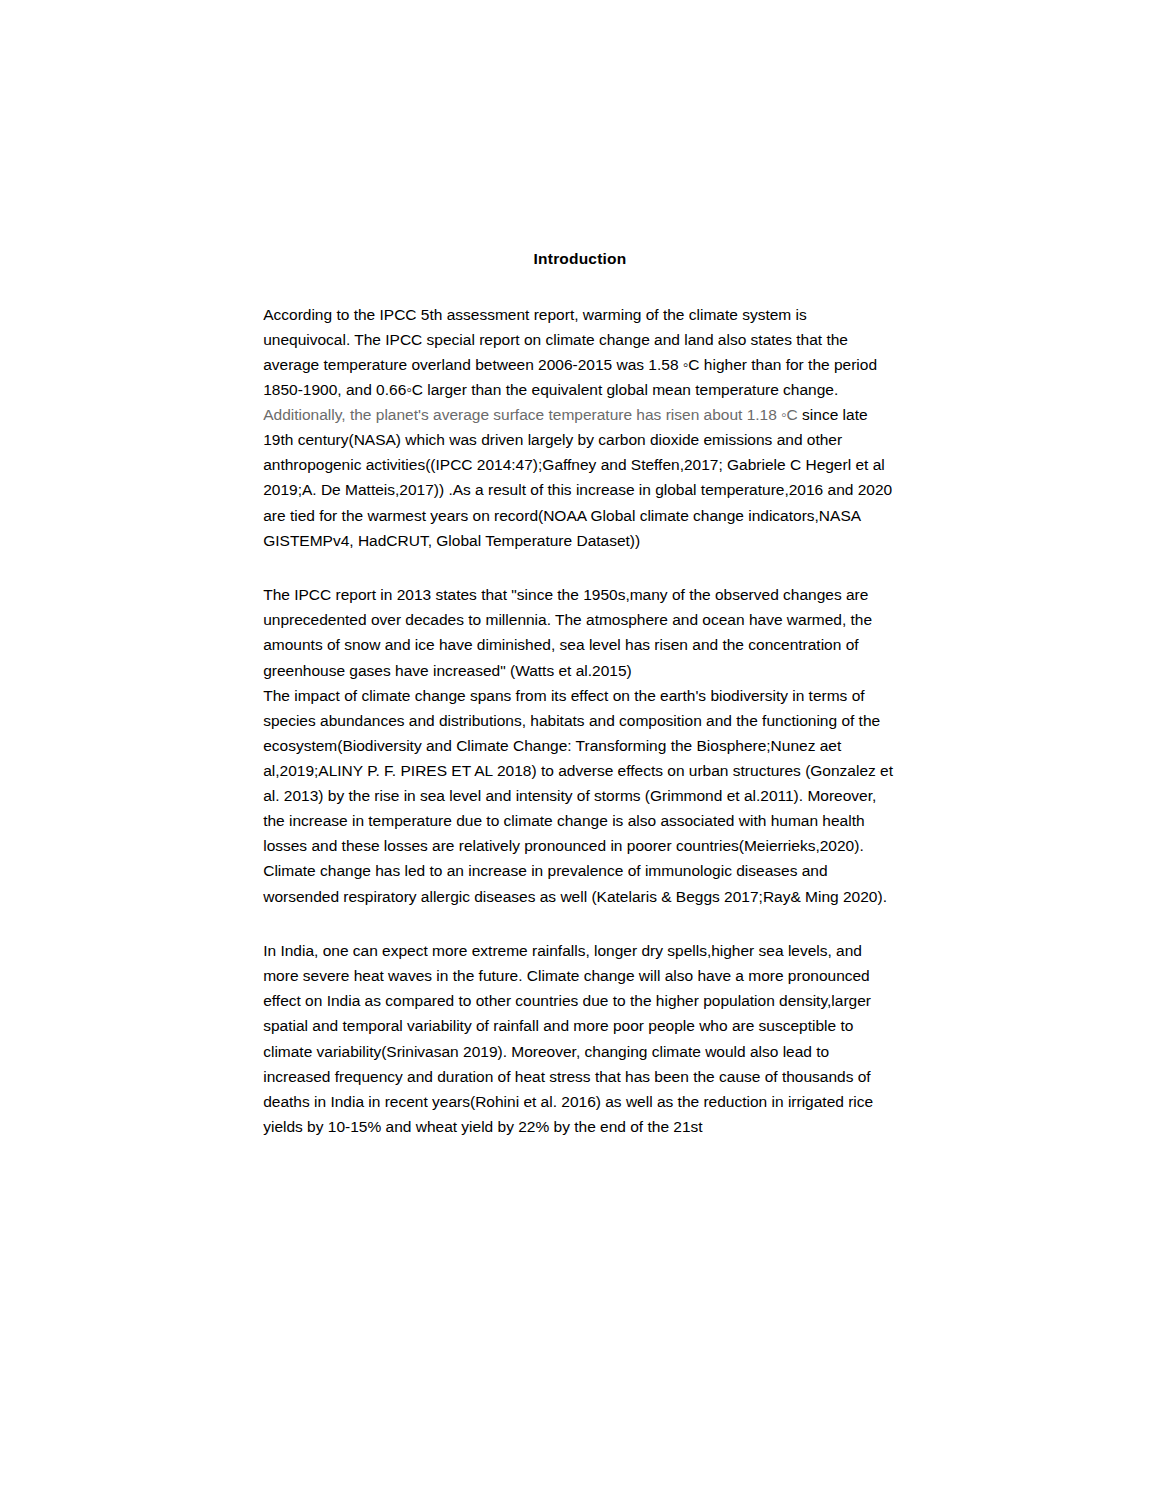Introduction
According to the IPCC 5th assessment report, warming of the climate system is unequivocal. The IPCC special report on climate change and land also states that the average temperature overland between 2006-2015 was 1.58 ◦C higher than for the period 1850-1900, and 0.66◦C larger than the equivalent global mean temperature change. Additionally, the planet's average surface temperature has risen about 1.18 ◦C since late 19th century(NASA) which was driven largely by carbon dioxide emissions and other anthropogenic activities((IPCC 2014:47);Gaffney and Steffen,2017; Gabriele C Hegerl et al 2019;A. De Matteis,2017)) .As a result of this increase in global temperature,2016 and 2020 are tied for the warmest years on record(NOAA Global climate change indicators,NASA GISTEMPv4, HadCRUT, Global Temperature Dataset))
The IPCC report in 2013 states that "since the 1950s,many of the observed changes are unprecedented over decades to millennia. The atmosphere and ocean have warmed, the amounts of snow and ice have diminished, sea level has risen and the concentration of greenhouse gases have increased" (Watts et al.2015)
The impact of climate change spans from its effect on the earth's biodiversity in terms of species abundances and distributions, habitats and composition and the functioning of the ecosystem(Biodiversity and Climate Change: Transforming the Biosphere;Nunez aet al,2019;ALINY P. F. PIRES ET AL 2018) to adverse effects on urban structures (Gonzalez et al. 2013) by the rise in sea level and intensity of storms (Grimmond et al.2011). Moreover, the increase in temperature due to climate change is also associated with human health losses and these losses are relatively pronounced in poorer countries(Meierrieks,2020). Climate change has led to an increase in prevalence of immunologic diseases and worsended respiratory allergic diseases as well (Katelaris & Beggs 2017;Ray& Ming 2020).
In India, one can expect more extreme rainfalls, longer dry spells,higher sea levels, and more severe heat waves in the future. Climate change will also have a more pronounced effect on India as compared to other countries due to the higher population density,larger spatial and temporal variability of rainfall and more poor people who are susceptible to climate variability(Srinivasan 2019). Moreover, changing climate would also lead to increased frequency and duration of heat stress that has been the cause of thousands of deaths in India in recent years(Rohini et al. 2016) as well as the reduction in irrigated rice yields by 10-15% and wheat yield by 22% by the end of the 21st